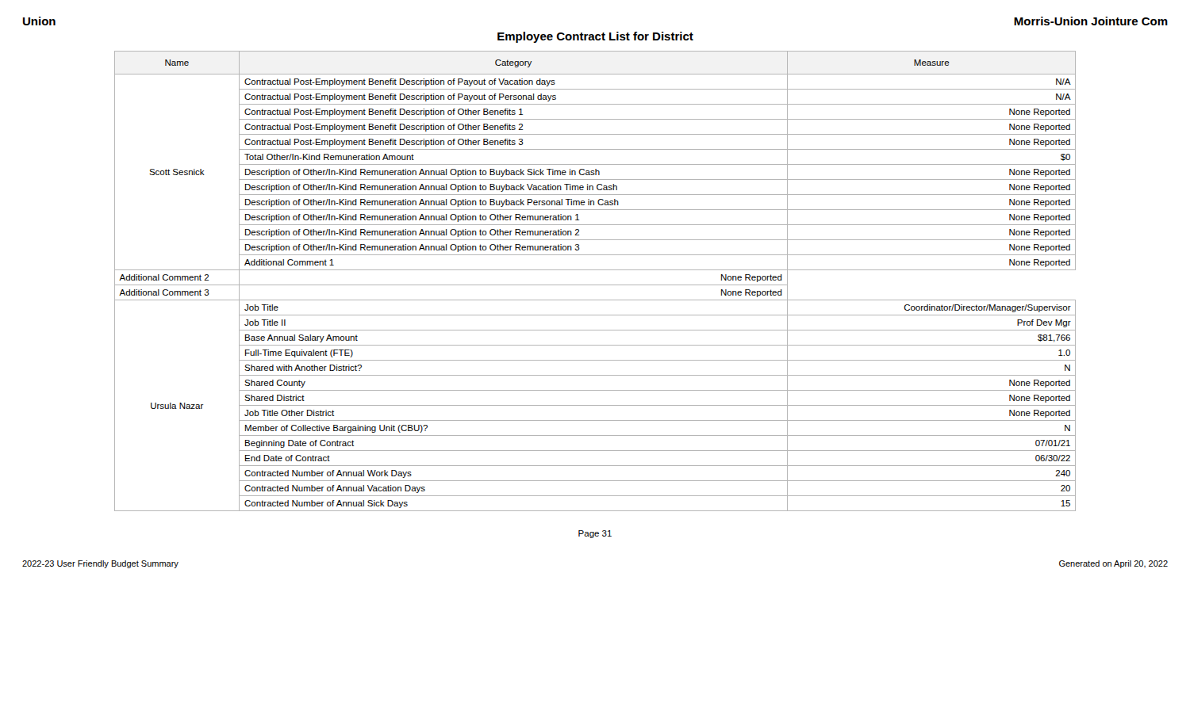Union
Morris-Union Jointure Com
Employee Contract List for District
Employee Contract List for District
| Name | Category | Measure |
| --- | --- | --- |
| Scott Sesnick | Contractual Post-Employment Benefit Description of Payout of Vacation days | N/A |
| Contractual Post-Employment Benefit Description of Payout of Personal days | N/A |
| Contractual Post-Employment Benefit Description of Other Benefits 1 | None Reported |
| Contractual Post-Employment Benefit Description of Other Benefits 2 | None Reported |
| Contractual Post-Employment Benefit Description of Other Benefits 3 | None Reported |
| Total Other/In-Kind Remuneration Amount | $0 |
| Description of Other/In-Kind Remuneration Annual Option to Buyback Sick Time in Cash | None Reported |
| Description of Other/In-Kind Remuneration Annual Option to Buyback Vacation Time in Cash | None Reported |
| Description of Other/In-Kind Remuneration Annual Option to Buyback Personal Time in Cash | None Reported |
| Description of Other/In-Kind Remuneration Annual Option to Other Remuneration 1 | None Reported |
| Description of Other/In-Kind Remuneration Annual Option to Other Remuneration 2 | None Reported |
| Description of Other/In-Kind Remuneration Annual Option to Other Remuneration 3 | None Reported |
| Additional Comment 1 | None Reported |
| Additional Comment 2 | None Reported |
| Additional Comment 3 | None Reported |
| Ursula Nazar | Job Title | Coordinator/Director/Manager/Supervisor |
| Job Title II | Prof Dev Mgr |
| Base Annual Salary Amount | $81,766 |
| Full-Time Equivalent (FTE) | 1.0 |
| Shared with Another District? | N |
| Shared County | None Reported |
| Shared District | None Reported |
| Job Title Other District | None Reported |
| Member of Collective Bargaining Unit (CBU)? | N |
| Beginning Date of Contract | 07/01/21 |
| End Date of Contract | 06/30/22 |
| Contracted Number of Annual Work Days | 240 |
| Contracted Number of Annual Vacation Days | 20 |
| Contracted Number of Annual Sick Days | 15 |
Page 31
2022-23 User Friendly Budget Summary
Generated on April 20, 2022